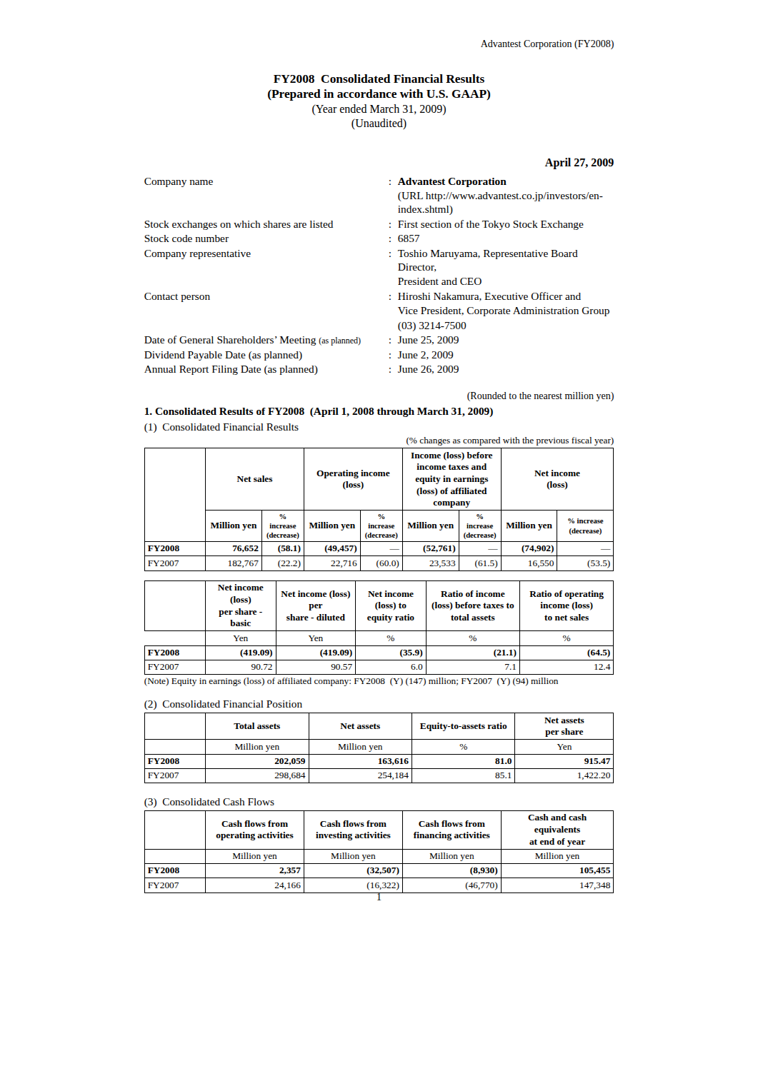Advantest Corporation (FY2008)
FY2008 Consolidated Financial Results
(Prepared in accordance with U.S. GAAP)
(Year ended March 31, 2009)
(Unaudited)
April 27, 2009
| Company name | : | Advantest Corporation |
| | | (URL http://www.advantest.co.jp/investors/en-index.shtml) |
| Stock exchanges on which shares are listed | : | First section of the Tokyo Stock Exchange |
| Stock code number | : | 6857 |
| Company representative | : | Toshio Maruyama, Representative Board Director, |
| | | President and CEO |
| Contact person | : | Hiroshi Nakamura, Executive Officer and |
| | | Vice President, Corporate Administration Group |
| | | (03) 3214-7500 |
| Date of General Shareholders’ Meeting (as planned) | : | June 25, 2009 |
| Dividend Payable Date (as planned) | : | June 2, 2009 |
| Annual Report Filing Date (as planned) | : | June 26, 2009 |
(Rounded to the nearest million yen)
1. Consolidated Results of FY2008 (April 1, 2008 through March 31, 2009)
(1) Consolidated Financial Results
(% changes as compared with the previous fiscal year)
| | Net sales | Operating income (loss) | Income (loss) before income taxes and equity in earnings (loss) of affiliated company | Net income (loss) |
| --- | --- | --- | --- | --- |
| Million yen | % increase (decrease) | Million yen | % increase (decrease) | Million yen | % increase (decrease) | Million yen | % increase (decrease) |
| FY2008 | 76,652 | (58.1) | (49,457) | — | (52,761) | — | (74,902) | — |
| FY2007 | 182,767 | (22.2) | 22,716 | (60.0) | 23,533 | (61.5) | 16,550 | (53.5) |
| | Net income (loss) per share - basic | Net income (loss) per share - diluted | Net income (loss) to equity ratio | Ratio of income (loss) before taxes to total assets | Ratio of operating income (loss) to net sales |
| --- | --- | --- | --- | --- | --- |
| | Yen | Yen | % | % | % |
| FY2008 | (419.09) | (419.09) | (35.9) | (21.1) | (64.5) |
| FY2007 | 90.72 | 90.57 | 6.0 | 7.1 | 12.4 |
(Note) Equity in earnings (loss) of affiliated company: FY2008 (Y) (147) million; FY2007 (Y) (94) million
(2) Consolidated Financial Position
| | Total assets | Net assets | Equity-to-assets ratio | Net assets per share |
| --- | --- | --- | --- | --- |
| | Million yen | Million yen | % | Yen |
| FY2008 | 202,059 | 163,616 | 81.0 | 915.47 |
| FY2007 | 298,684 | 254,184 | 85.1 | 1,422.20 |
(3) Consolidated Cash Flows
| | Cash flows from operating activities | Cash flows from investing activities | Cash flows from financing activities | Cash and cash equivalents at end of year |
| --- | --- | --- | --- | --- |
| | Million yen | Million yen | Million yen | Million yen |
| FY2008 | 2,357 | (32,507) | (8,930) | 105,455 |
| FY2007 | 24,166 | (16,322) | (46,770) | 147,348 |
1